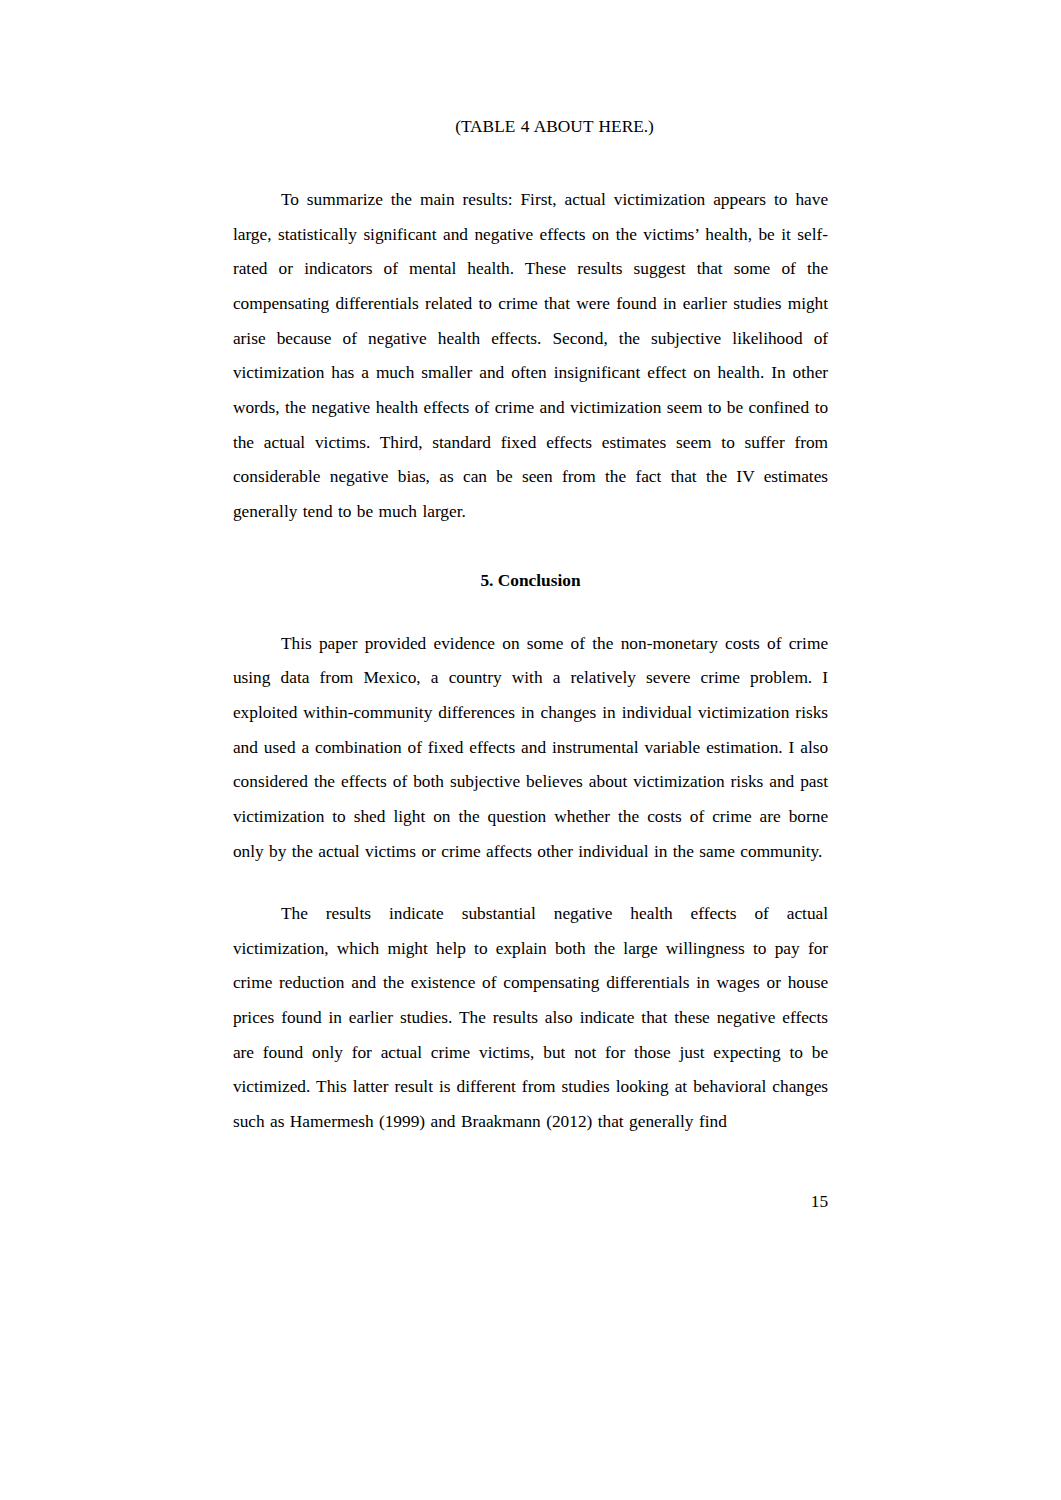(TABLE 4 ABOUT HERE.)
To summarize the main results: First, actual victimization appears to have large, statistically significant and negative effects on the victims’ health, be it self-rated or indicators of mental health. These results suggest that some of the compensating differentials related to crime that were found in earlier studies might arise because of negative health effects. Second, the subjective likelihood of victimization has a much smaller and often insignificant effect on health. In other words, the negative health effects of crime and victimization seem to be confined to the actual victims. Third, standard fixed effects estimates seem to suffer from considerable negative bias, as can be seen from the fact that the IV estimates generally tend to be much larger.
5. Conclusion
This paper provided evidence on some of the non-monetary costs of crime using data from Mexico, a country with a relatively severe crime problem. I exploited within-community differences in changes in individual victimization risks and used a combination of fixed effects and instrumental variable estimation. I also considered the effects of both subjective believes about victimization risks and past victimization to shed light on the question whether the costs of crime are borne only by the actual victims or crime affects other individual in the same community.
The results indicate substantial negative health effects of actual victimization, which might help to explain both the large willingness to pay for crime reduction and the existence of compensating differentials in wages or house prices found in earlier studies. The results also indicate that these negative effects are found only for actual crime victims, but not for those just expecting to be victimized. This latter result is different from studies looking at behavioral changes such as Hamermesh (1999) and Braakmann (2012) that generally find
15